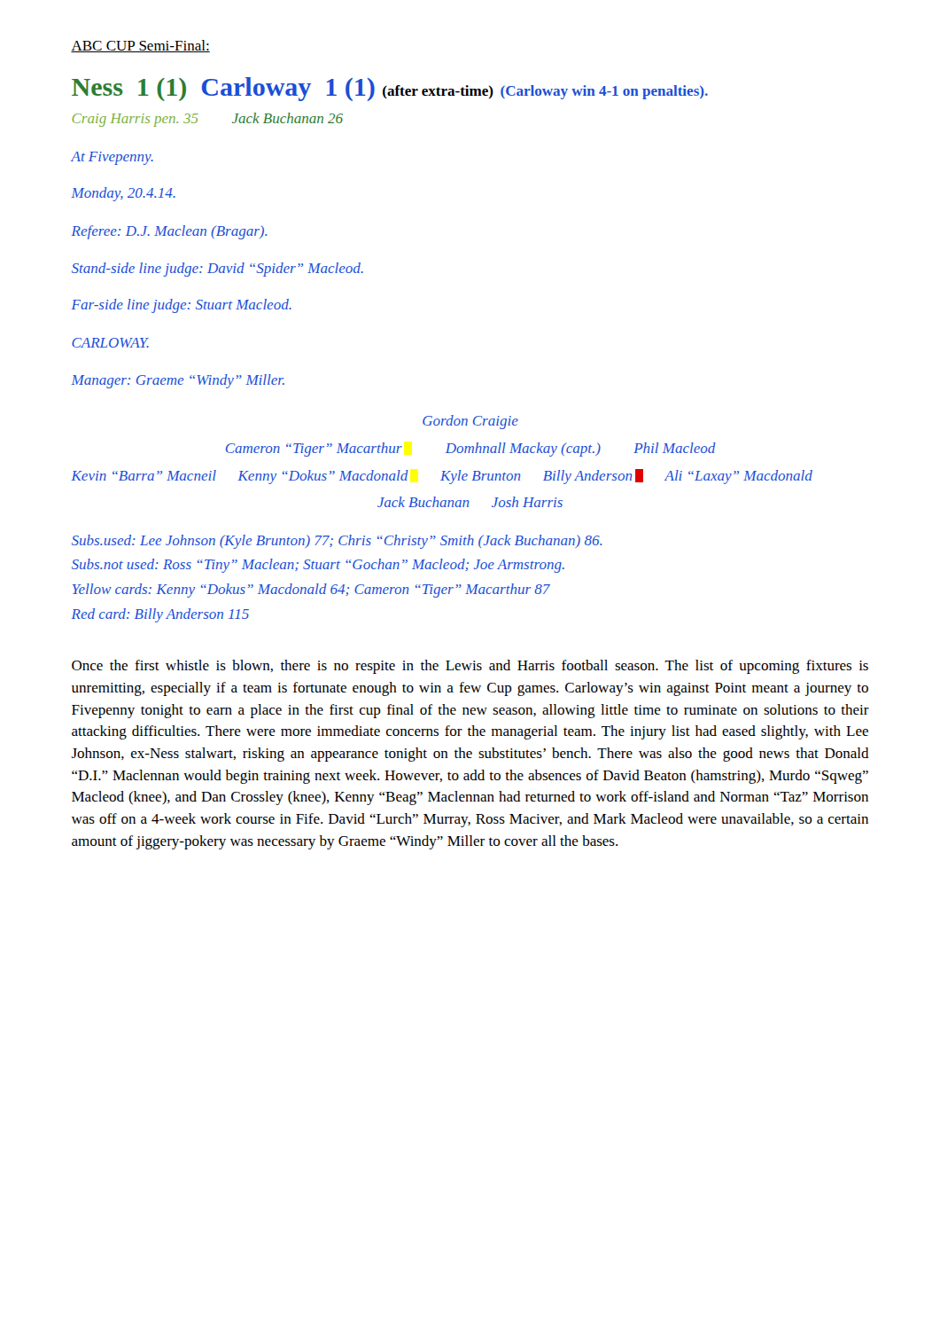ABC CUP Semi-Final:
Ness 1 (1) Carloway 1 (1) (after extra-time) (Carloway win 4-1 on penalties).
Craig Harris pen. 35 Jack Buchanan 26
At Fivepenny.
Monday, 20.4.14.
Referee: D.J. Maclean (Bragar).
Stand-side line judge: David “Spider” Macleod.
Far-side line judge: Stuart Macleod.
CARLOWAY.
Manager: Graeme “Windy” Miller.
Gordon Craigie
Cameron “Tiger” Macarthur Domhnall Mackay (capt.) Phil Macleod
Kevin “Barra” Macneil Kenny “Dokus” Macdonald Kyle Brunton Billy Anderson Ali “Laxay” Macdonald
Jack Buchanan Josh Harris
Subs.used: Lee Johnson (Kyle Brunton) 77; Chris “Christy” Smith (Jack Buchanan) 86.
Subs.not used: Ross “Tiny” Maclean; Stuart “Gochan” Macleod; Joe Armstrong.
Yellow cards: Kenny “Dokus” Macdonald 64; Cameron “Tiger” Macarthur 87
Red card: Billy Anderson 115
Once the first whistle is blown, there is no respite in the Lewis and Harris football season. The list of upcoming fixtures is unremitting, especially if a team is fortunate enough to win a few Cup games. Carloway’s win against Point meant a journey to Fivepenny tonight to earn a place in the first cup final of the new season, allowing little time to ruminate on solutions to their attacking difficulties. There were more immediate concerns for the managerial team. The injury list had eased slightly, with Lee Johnson, ex-Ness stalwart, risking an appearance tonight on the substitutes’ bench. There was also the good news that Donald “D.I.” Maclennan would begin training next week. However, to add to the absences of David Beaton (hamstring), Murdo “Sqweg” Macleod (knee), and Dan Crossley (knee), Kenny “Beag” Maclennan had returned to work off-island and Norman “Taz” Morrison was off on a 4-week work course in Fife. David “Lurch” Murray, Ross Maciver, and Mark Macleod were unavailable, so a certain amount of jiggery-pokery was necessary by Graeme “Windy” Miller to cover all the bases.